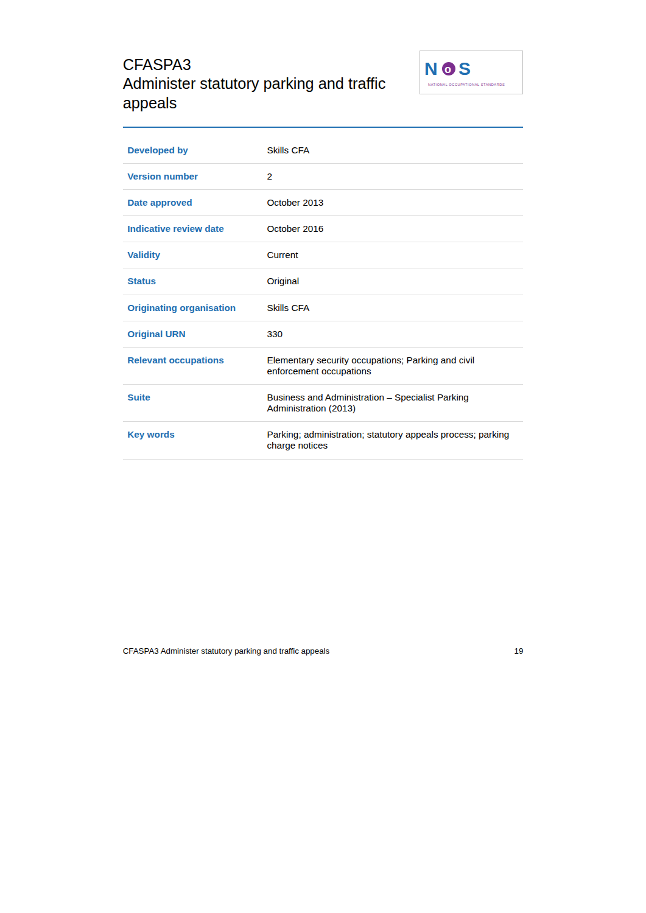CFASPA3
Administer statutory parking and traffic appeals
N o S NATIONAL OCCUPATIONAL STANDARDS
| Developed by | Skills CFA |
| Version number | 2 |
| Date approved | October 2013 |
| Indicative review date | October 2016 |
| Validity | Current |
| Status | Original |
| Originating organisation | Skills CFA |
| Original URN | 330 |
| Relevant occupations | Elementary security occupations; Parking and civil enforcement occupations |
| Suite | Business and Administration – Specialist Parking Administration (2013) |
| Key words | Parking; administration; statutory appeals process; parking charge notices |
CFASPA3 Administer statutory parking and traffic appeals 19